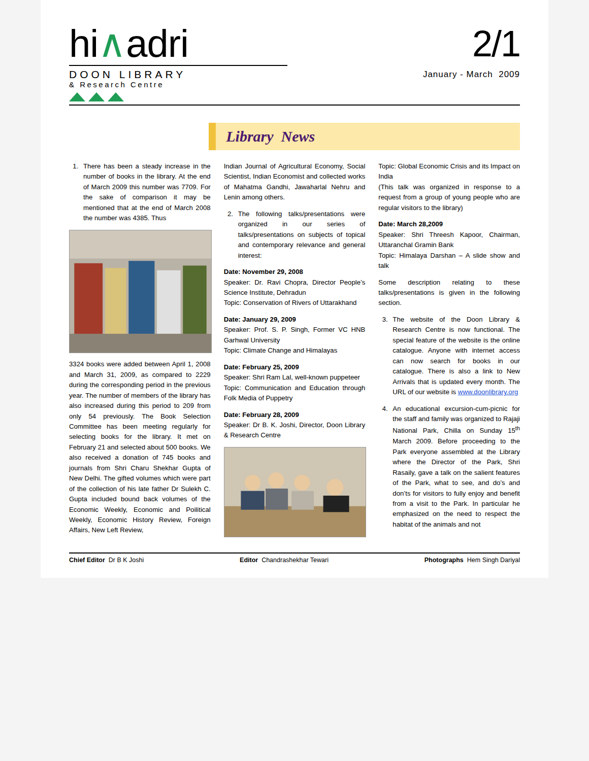hi∧adri
DOON LIBRARY
& Research Centre
2/1
January - March 2009
Library News
There has been a steady increase in the number of books in the library. At the end of March 2009 this number was 7709. For the sake of comparison it may be mentioned that at the end of March 2008 the number was 4385. Thus
3324 books were added between April 1, 2008 and March 31, 2009, as compared to 2229 during the corresponding period in the previous year. The number of members of the library has also increased during this period to 209 from only 54 previously. The Book Selection Committee has been meeting regularly for selecting books for the library. It met on February 21 and selected about 500 books. We also received a donation of 745 books and journals from Shri Charu Shekhar Gupta of New Delhi. The gifted volumes which were part of the collection of his late father Dr Sulekh C. Gupta included bound back volumes of the Economic Weekly, Economic and Poilitical Weekly, Economic History Review, Foreign Affairs, New Left Review,
Indian Journal of Agricultural Economy, Social Scientist, Indian Economist and collected works of Mahatma Gandhi, Jawaharlal Nehru and Lenin among others.
The following talks/presentations were organized in our series of talks/presentations on subjects of topical and contemporary relevance and general interest:
Date: November 29, 2008 Speaker: Dr. Ravi Chopra, Director People’s Science Institute, Dehradun Topic: Conservation of Rivers of Uttarakhand
Date: January 29, 2009 Speaker: Prof. S. P. Singh, Former VC HNB Garhwal University Topic: Climate Change and Himalayas
Date: February 25, 2009 Speaker: Shri Ram Lal, well-known puppeteer Topic: Communication and Education through Folk Media of Puppetry
Date: February 28, 2009 Speaker: Dr B. K. Joshi, Director, Doon Library & Research Centre
Topic: Global Economic Crisis and its Impact on India (This talk was organized in response to a request from a group of young people who are regular visitors to the library)
Date: March 28,2009 Speaker: Shri Threesh Kapoor, Chairman, Uttaranchal Gramin Bank Topic: Himalaya Darshan – A slide show and talk
Some description relating to these talks/presentations is given in the following section.
The website of the Doon Library & Research Centre is now functional. The special feature of the website is the online catalogue. Anyone with internet access can now search for books in our catalogue. There is also a link to New Arrivals that is updated every month. The URL of our website is www.doonlibrary.org
An educational excursion-cum-picnic for the staff and family was organized to Rajaji National Park, Chilla on Sunday 15th March 2009. Before proceeding to the Park everyone assembled at the Library where the Director of the Park, Shri Rasaily, gave a talk on the salient features of the Park, what to see, and do’s and don’ts for visitors to fully enjoy and benefit from a visit to the Park. In particular he emphasized on the need to respect the habitat of the animals and not
Chief Editor Dr B K Joshi Editor Chandrashekhar Tewari Photographs Hem Singh Dariyal